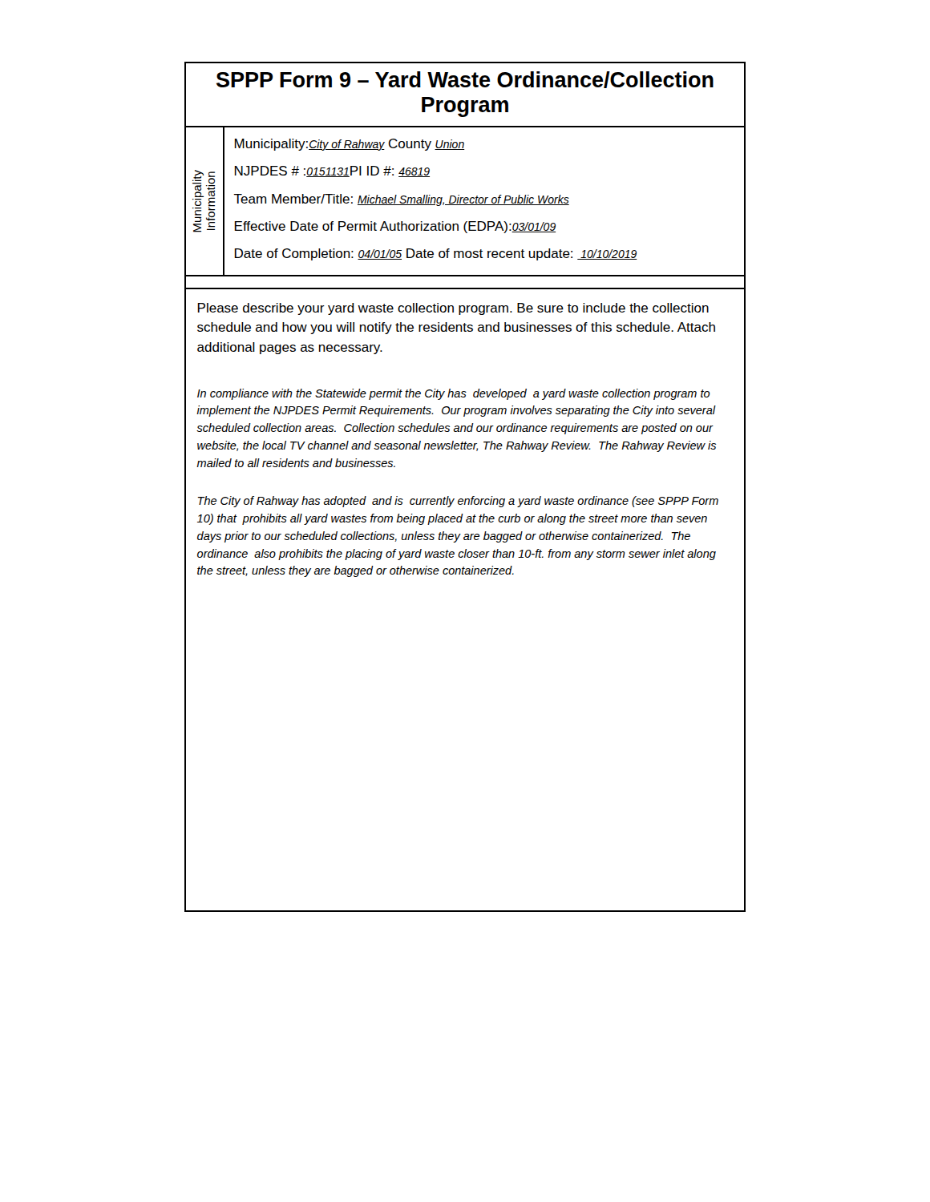SPPP Form 9 – Yard Waste Ordinance/Collection Program
Municipality
Information
Municipality:City of Rahway County Union
NJPDES # :0151131 PI ID #: 46819
Team Member/Title: Michael Smalling, Director of Public Works
Effective Date of Permit Authorization (EDPA):03/01/09
Date of Completion: 04/01/05 Date of most recent update: 10/10/2019
Please describe your yard waste collection program. Be sure to include the collection schedule and how you will notify the residents and businesses of this schedule. Attach additional pages as necessary.
In compliance with the Statewide permit the City has developed a yard waste collection program to implement the NJPDES Permit Requirements. Our program involves separating the City into several scheduled collection areas. Collection schedules and our ordinance requirements are posted on our website, the local TV channel and seasonal newsletter, The Rahway Review. The Rahway Review is mailed to all residents and businesses.
The City of Rahway has adopted and is currently enforcing a yard waste ordinance (see SPPP Form 10) that prohibits all yard wastes from being placed at the curb or along the street more than seven days prior to our scheduled collections, unless they are bagged or otherwise containerized. The ordinance also prohibits the placing of yard waste closer than 10-ft. from any storm sewer inlet along the street, unless they are bagged or otherwise containerized.